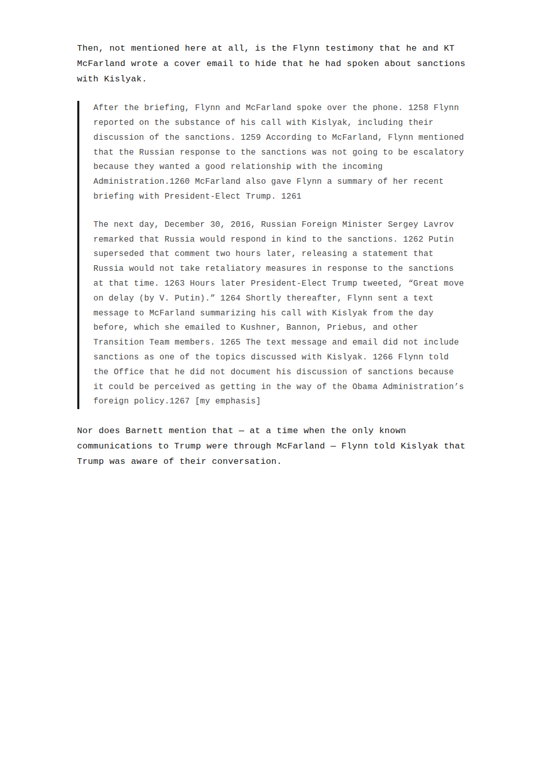Then, not mentioned here at all, is the Flynn testimony that he and KT McFarland wrote a cover email to hide that he had spoken about sanctions with Kislyak.
After the briefing, Flynn and McFarland spoke over the phone. 1258 Flynn reported on the substance of his call with Kislyak, including their discussion of the sanctions. 1259 According to McFarland, Flynn mentioned that the Russian response to the sanctions was not going to be escalatory because they wanted a good relationship with the incoming Administration.1260 McFarland also gave Flynn a summary of her recent briefing with President-Elect Trump. 1261
The next day, December 30, 2016, Russian Foreign Minister Sergey Lavrov remarked that Russia would respond in kind to the sanctions. 1262 Putin superseded that comment two hours later, releasing a statement that Russia would not take retaliatory measures in response to the sanctions at that time. 1263 Hours later President-Elect Trump tweeted, “Great move on delay (by V. Putin).” 1264 Shortly thereafter, Flynn sent a text message to McFarland summarizing his call with Kislyak from the day before, which she emailed to Kushner, Bannon, Priebus, and other Transition Team members. 1265 The text message and email did not include sanctions as one of the topics discussed with Kislyak. 1266 Flynn told the Office that he did not document his discussion of sanctions because it could be perceived as getting in the way of the Obama Administration’s foreign policy.1267 [my emphasis]
Nor does Barnett mention that — at a time when the only known communications to Trump were through McFarland — Flynn told Kislyak that Trump was aware of their conversation.